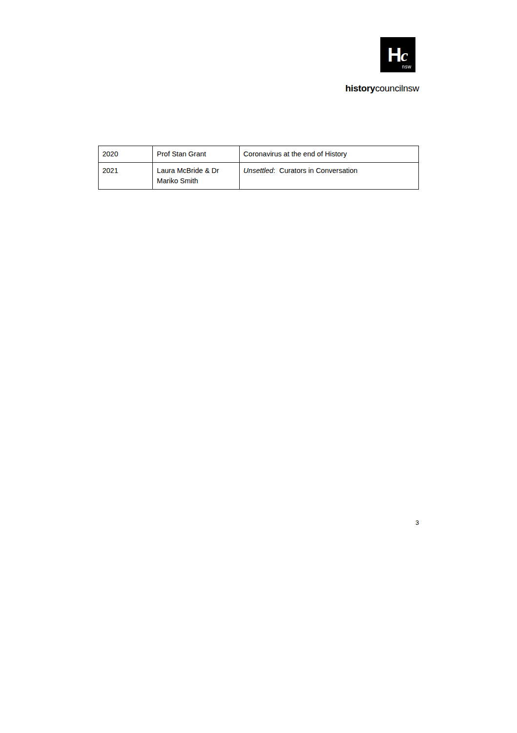Hc nsw
history council nsw
| 2020 | Prof Stan Grant | Coronavirus at the end of History |
| 2021 | Laura McBride & Dr Mariko Smith | Unsettled : Curators in Conversation |
3